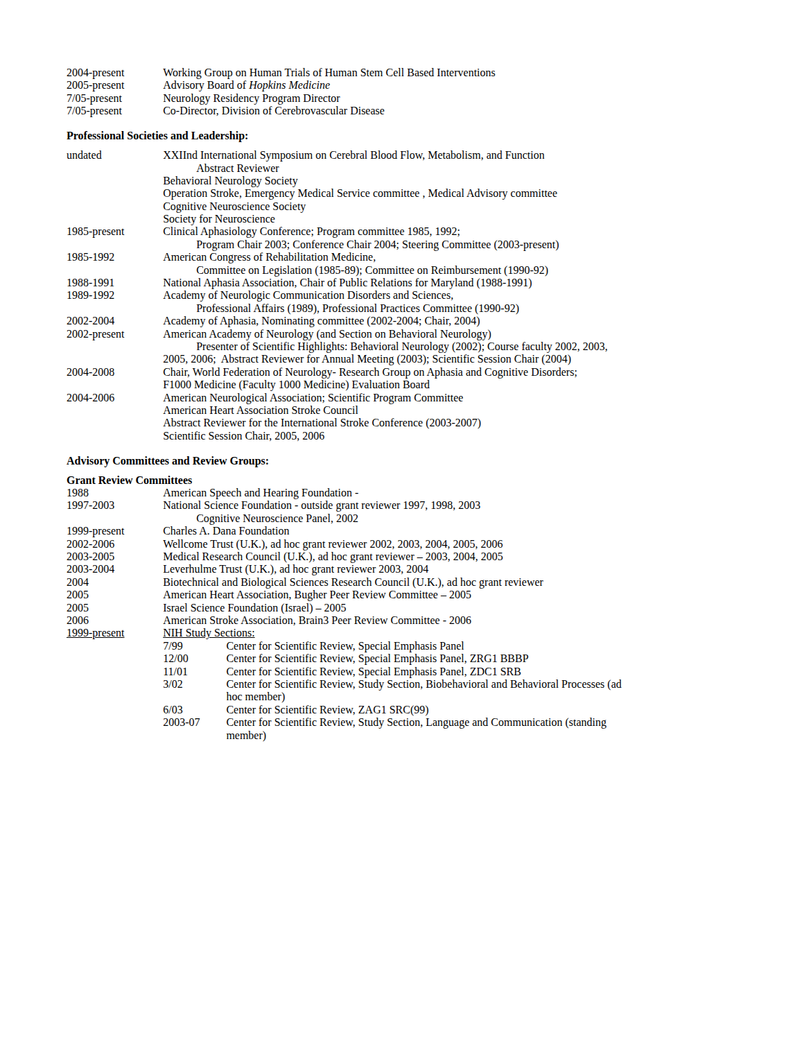| 2004-present | Working Group on Human Trials of Human Stem Cell Based Interventions |
| 2005-present | Advisory Board of Hopkins Medicine |
| 7/05-present | Neurology Residency Program Director |
| 7/05-present | Co-Director, Division of Cerebrovascular Disease |
Professional Societies and Leadership:
| undated | XXIInd International Symposium on Cerebral Blood Flow, Metabolism, and Function Abstract Reviewer |
| | Behavioral Neurology Society |
| | Operation Stroke, Emergency Medical Service committee , Medical Advisory committee |
| | Cognitive Neuroscience Society |
| | Society for Neuroscience |
| 1985-present | Clinical Aphasiology Conference; Program committee 1985, 1992; Program Chair 2003; Conference Chair 2004; Steering Committee (2003-present) |
| 1985-1992 | American Congress of Rehabilitation Medicine, Committee on Legislation (1985-89); Committee on Reimbursement (1990-92) |
| 1988-1991 | National Aphasia Association, Chair of Public Relations for Maryland (1988-1991) |
| 1989-1992 | Academy of Neurologic Communication Disorders and Sciences, Professional Affairs (1989), Professional Practices Committee (1990-92) |
| 2002-2004 | Academy of Aphasia, Nominating committee (2002-2004; Chair, 2004) |
| 2002-present | American Academy of Neurology (and Section on Behavioral Neurology) Presenter of Scientific Highlights: Behavioral Neurology (2002); Course faculty 2002, 2003, 2005, 2006; Abstract Reviewer for Annual Meeting (2003); Scientific Session Chair (2004) |
| 2004-2008 | Chair, World Federation of Neurology- Research Group on Aphasia and Cognitive Disorders; |
| | F1000 Medicine (Faculty 1000 Medicine) Evaluation Board |
| 2004-2006 | American Neurological Association; Scientific Program Committee |
| | American Heart Association Stroke Council |
| | Abstract Reviewer for the International Stroke Conference (2003-2007) |
| | Scientific Session Chair, 2005, 2006 |
Advisory Committees and Review Groups:
Grant Review Committees
| 1988 | American Speech and Hearing Foundation - |
| 1997-2003 | National Science Foundation - outside grant reviewer 1997, 1998, 2003 Cognitive Neuroscience Panel, 2002 |
| 1999-present | Charles A. Dana Foundation |
| 2002-2006 | Wellcome Trust (U.K.), ad hoc grant reviewer 2002, 2003, 2004, 2005, 2006 |
| 2003-2005 | Medical Research Council (U.K.), ad hoc grant reviewer – 2003, 2004, 2005 |
| 2003-2004 | Leverhulme Trust (U.K.), ad hoc grant reviewer 2003, 2004 |
| 2004 | Biotechnical and Biological Sciences Research Council (U.K.), ad hoc grant reviewer |
| 2005 | American Heart Association, Bugher Peer Review Committee – 2005 |
| 2005 | Israel Science Foundation (Israel) – 2005 |
| 2006 | American Stroke Association, Brain3 Peer Review Committee - 2006 |
| 1999-present | NIH Study Sections: / 7/99 / Center for Scientific Review, Special Emphasis Panel / / 12/00 / Center for Scientific Review, Special Emphasis Panel, ZRG1 BBBP / / 11/01 / Center for Scientific Review, Special Emphasis Panel, ZDC1 SRB / / 3/02 / Center for Scientific Review, Study Section, Biobehavioral and Behavioral Processes (ad hoc member) / / 6/03 / Center for Scientific Review, ZAG1 SRC(99) / / 2003-07 / Center for Scientific Review, Study Section, Language and Communication (standing member) / |